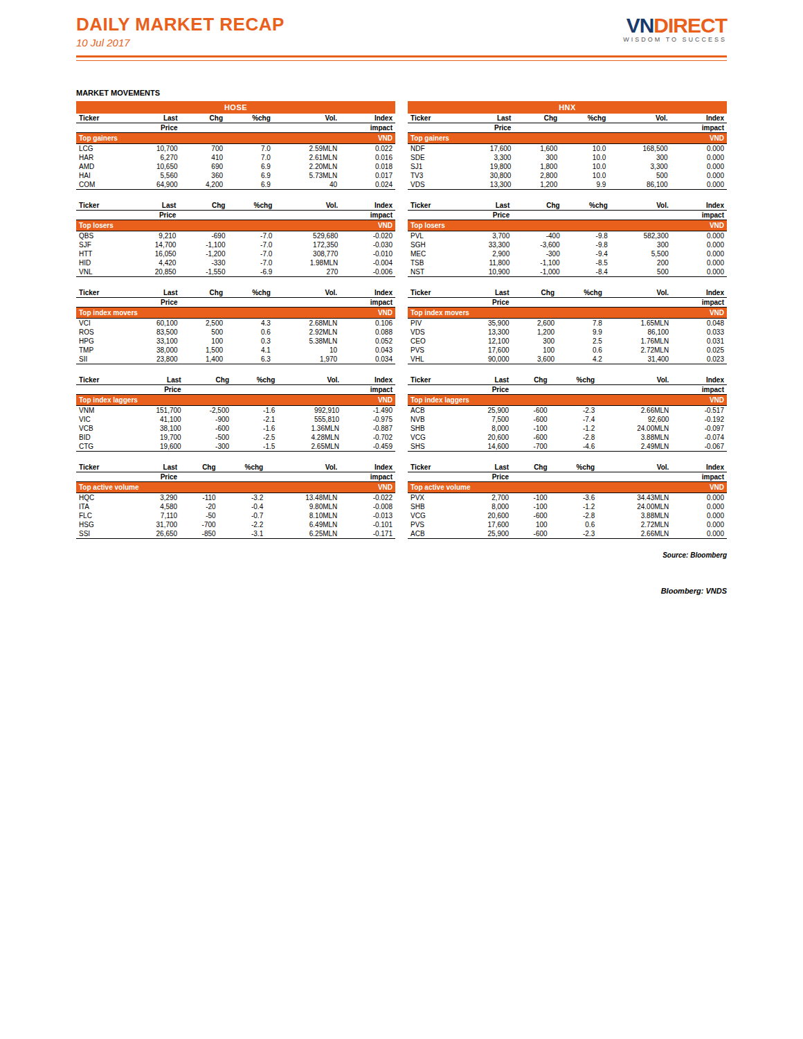DAILY MARKET RECAP
10 Jul 2017
VN DIRECT
WISDOM TO SUCCESS
MARKET MOVEMENTS
HOSE
| Top gainers | VND |
| Ticker | Last | Chg | %chg | Vol. | Index |
| | Price | | | | impact |
| LCG | 10,700 | 700 | 7.0 | 2.59MLN | 0.022 |
| HAR | 6,270 | 410 | 7.0 | 2.61MLN | 0.016 |
| AMD | 10,650 | 690 | 6.9 | 2.20MLN | 0.018 |
| HAI | 5,560 | 360 | 6.9 | 5.73MLN | 0.017 |
| COM | 64,900 | 4,200 | 6.9 | 40 | 0.024 |
| Top losers | VND |
| Ticker | Last | Chg | %chg | Vol. | Index |
| | Price | | | | impact |
| QBS | 9,210 | -690 | -7.0 | 529,680 | -0.020 |
| SJF | 14,700 | -1,100 | -7.0 | 172,350 | -0.030 |
| HTT | 16,050 | -1,200 | -7.0 | 308,770 | -0.010 |
| HID | 4,420 | -330 | -7.0 | 1.98MLN | -0.004 |
| VNL | 20,850 | -1,550 | -6.9 | 270 | -0.006 |
| Top index movers | VND |
| Ticker | Last | Chg | %chg | Vol. | Index |
| | Price | | | | impact |
| VCI | 60,100 | 2,500 | 4.3 | 2.68MLN | 0.106 |
| ROS | 83,500 | 500 | 0.6 | 2.92MLN | 0.088 |
| HPG | 33,100 | 100 | 0.3 | 5.38MLN | 0.052 |
| TMP | 38,000 | 1,500 | 4.1 | 10 | 0.043 |
| SII | 23,800 | 1,400 | 6.3 | 1,970 | 0.034 |
| Top index laggers | VND |
| Ticker | Last | Chg | %chg | Vol. | Index |
| | Price | | | | impact |
| VNM | 151,700 | -2,500 | -1.6 | 992,910 | -1.490 |
| VIC | 41,100 | -900 | -2.1 | 555,810 | -0.975 |
| VCB | 38,100 | -600 | -1.6 | 1.36MLN | -0.887 |
| BID | 19,700 | -500 | -2.5 | 4.28MLN | -0.702 |
| CTG | 19,600 | -300 | -1.5 | 2.65MLN | -0.459 |
| Top active volume | VND |
| Ticker | Last | Chg | %chg | Vol. | Index |
| | Price | | | | impact |
| HQC | 3,290 | -110 | -3.2 | 13.48MLN | -0.022 |
| ITA | 4,580 | -20 | -0.4 | 9.80MLN | -0.008 |
| FLC | 7,110 | -50 | -0.7 | 8.10MLN | -0.013 |
| HSG | 31,700 | -700 | -2.2 | 6.49MLN | -0.101 |
| SSI | 26,650 | -850 | -3.1 | 6.25MLN | -0.171 |
HNX
| Top gainers | VND |
| Ticker | Last | Chg | %chg | Vol. | Index |
| | Price | | | | impact |
| NDF | 17,600 | 1,600 | 10.0 | 168,500 | 0.000 |
| SDE | 3,300 | 300 | 10.0 | 300 | 0.000 |
| SJ1 | 19,800 | 1,800 | 10.0 | 3,300 | 0.000 |
| TV3 | 30,800 | 2,800 | 10.0 | 500 | 0.000 |
| VDS | 13,300 | 1,200 | 9.9 | 86,100 | 0.000 |
| Top losers | VND |
| Ticker | Last | Chg | %chg | Vol. | Index |
| | Price | | | | impact |
| PVL | 3,700 | -400 | -9.8 | 582,300 | 0.000 |
| SGH | 33,300 | -3,600 | -9.8 | 300 | 0.000 |
| MEC | 2,900 | -300 | -9.4 | 5,500 | 0.000 |
| TSB | 11,800 | -1,100 | -8.5 | 200 | 0.000 |
| NST | 10,900 | -1,000 | -8.4 | 500 | 0.000 |
| Top index movers | VND |
| Ticker | Last | Chg | %chg | Vol. | Index |
| | Price | | | | impact |
| PIV | 35,900 | 2,600 | 7.8 | 1.65MLN | 0.048 |
| VDS | 13,300 | 1,200 | 9.9 | 86,100 | 0.033 |
| CEO | 12,100 | 300 | 2.5 | 1.76MLN | 0.031 |
| PVS | 17,600 | 100 | 0.6 | 2.72MLN | 0.025 |
| VHL | 90,000 | 3,600 | 4.2 | 31,400 | 0.023 |
| Top index laggers | VND |
| Ticker | Last | Chg | %chg | Vol. | Index |
| | Price | | | | impact |
| ACB | 25,900 | -600 | -2.3 | 2.66MLN | -0.517 |
| NVB | 7,500 | -600 | -7.4 | 92,600 | -0.192 |
| SHB | 8,000 | -100 | -1.2 | 24.00MLN | -0.097 |
| VCG | 20,600 | -600 | -2.8 | 3.88MLN | -0.074 |
| SHS | 14,600 | -700 | -4.6 | 2.49MLN | -0.067 |
| Top active volume | VND |
| Ticker | Last | Chg | %chg | Vol. | Index |
| | Price | | | | impact |
| PVX | 2,700 | -100 | -3.6 | 34.43MLN | 0.000 |
| SHB | 8,000 | -100 | -1.2 | 24.00MLN | 0.000 |
| VCG | 20,600 | -600 | -2.8 | 3.88MLN | 0.000 |
| PVS | 17,600 | 100 | 0.6 | 2.72MLN | 0.000 |
| ACB | 25,900 | -600 | -2.3 | 2.66MLN | 0.000 |
Source: Bloomberg
Bloomberg: VNDS